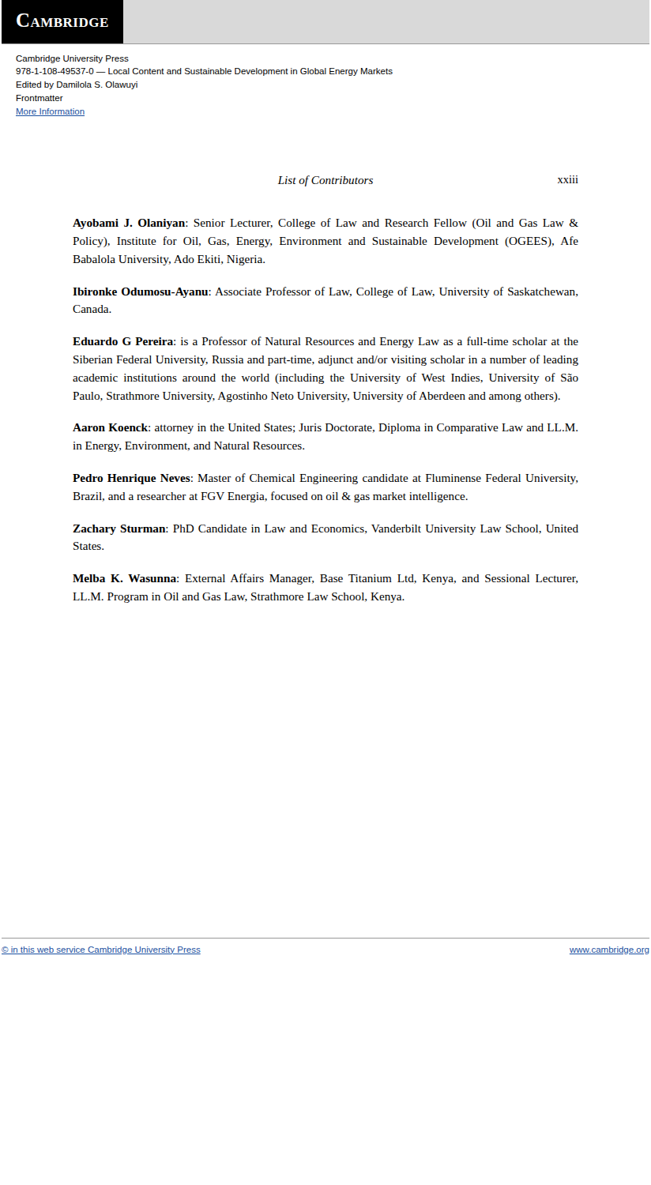Cambridge
Cambridge University Press
978-1-108-49537-0 — Local Content and Sustainable Development in Global Energy Markets
Edited by Damilola S. Olawuyi
Frontmatter
More Information
List of Contributorsxxiii
Ayobami J. Olaniyan: Senior Lecturer, College of Law and Research Fellow (Oil and Gas Law & Policy), Institute for Oil, Gas, Energy, Environment and Sustainable Development (OGEES), Afe Babalola University, Ado Ekiti, Nigeria.
Ibironke Odumosu-Ayanu: Associate Professor of Law, College of Law, University of Saskatchewan, Canada.
Eduardo G Pereira: is a Professor of Natural Resources and Energy Law as a full-time scholar at the Siberian Federal University, Russia and part-time, adjunct and/or visiting scholar in a number of leading academic institutions around the world (including the University of West Indies, University of São Paulo, Strathmore University, Agostinho Neto University, University of Aberdeen and among others).
Aaron Koenck: attorney in the United States; Juris Doctorate, Diploma in Comparative Law and LL.M. in Energy, Environment, and Natural Resources.
Pedro Henrique Neves: Master of Chemical Engineering candidate at Fluminense Federal University, Brazil, and a researcher at FGV Energia, focused on oil & gas market intelligence.
Zachary Sturman: PhD Candidate in Law and Economics, Vanderbilt University Law School, United States.
Melba K. Wasunna: External Affairs Manager, Base Titanium Ltd, Kenya, and Sessional Lecturer, LL.M. Program in Oil and Gas Law, Strathmore Law School, Kenya.
© in this web service Cambridge University Press www.cambridge.org